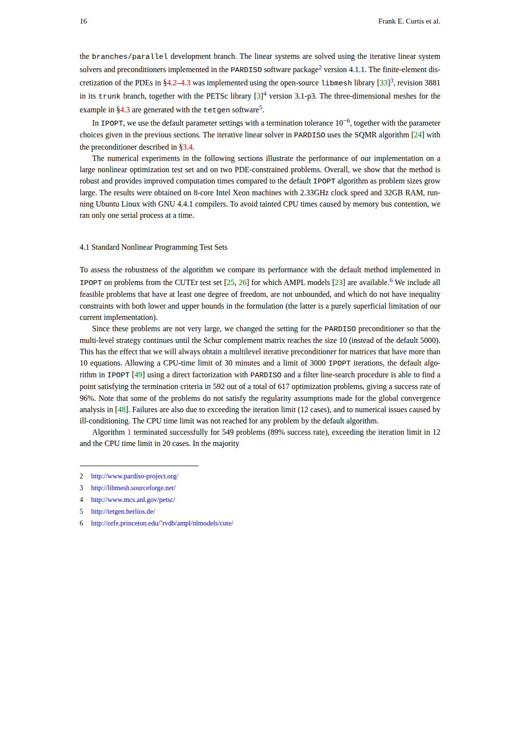16 Frank E. Curtis et al.
the branches/parallel development branch. The linear systems are solved using the iterative linear system solvers and preconditioners implemented in the PARDISO software package2 version 4.1.1. The finite-element discretization of the PDEs in §4.2–4.3 was implemented using the open-source libmesh library [33]3, revision 3881 in its trunk branch, together with the PETSc library [3]4 version 3.1-p3. The three-dimensional meshes for the example in §4.3 are generated with the tetgen software5.
In IPOPT, we use the default parameter settings with a termination tolerance 10−6, together with the parameter choices given in the previous sections. The iterative linear solver in PARDISO uses the SQMR algorithm [24] with the preconditioner described in §3.4.
The numerical experiments in the following sections illustrate the performance of our implementation on a large nonlinear optimization test set and on two PDE-constrained problems. Overall, we show that the method is robust and provides improved computation times compared to the default IPOPT algorithm as problem sizes grow large. The results were obtained on 8-core Intel Xeon machines with 2.33GHz clock speed and 32GB RAM, running Ubuntu Linux with GNU 4.4.1 compilers. To avoid tainted CPU times caused by memory bus contention, we ran only one serial process at a time.
4.1 Standard Nonlinear Programming Test Sets
To assess the robustness of the algorithm we compare its performance with the default method implemented in IPOPT on problems from the CUTEr test set [25, 26] for which AMPL models [23] are available.6 We include all feasible problems that have at least one degree of freedom, are not unbounded, and which do not have inequality constraints with both lower and upper bounds in the formulation (the latter is a purely superficial limitation of our current implementation).
Since these problems are not very large, we changed the setting for the PARDISO preconditioner so that the multi-level strategy continues until the Schur complement matrix reaches the size 10 (instead of the default 5000). This has the effect that we will always obtain a multilevel iterative preconditioner for matrices that have more than 10 equations. Allowing a CPU-time limit of 30 minutes and a limit of 3000 IPOPT iterations, the default algorithm in IPOPT [49] using a direct factorization with PARDISO and a filter line-search procedure is able to find a point satisfying the termination criteria in 592 out of a total of 617 optimization problems, giving a success rate of 96%. Note that some of the problems do not satisfy the regularity assumptions made for the global convergence analysis in [48]. Failures are also due to exceeding the iteration limit (12 cases), and to numerical issues caused by ill-conditioning. The CPU time limit was not reached for any problem by the default algorithm.
Algorithm 1 terminated successfully for 549 problems (89% success rate), exceeding the iteration limit in 12 and the CPU time limit in 20 cases. In the majority
2 http://www.pardiso-project.org/
3 http://libmesh.sourceforge.net/
4 http://www.mcs.anl.gov/petsc/
5 http://tetgen.berlios.de/
6 http://orfe.princeton.edu/˜rvdb/ampl/nlmodels/cute/